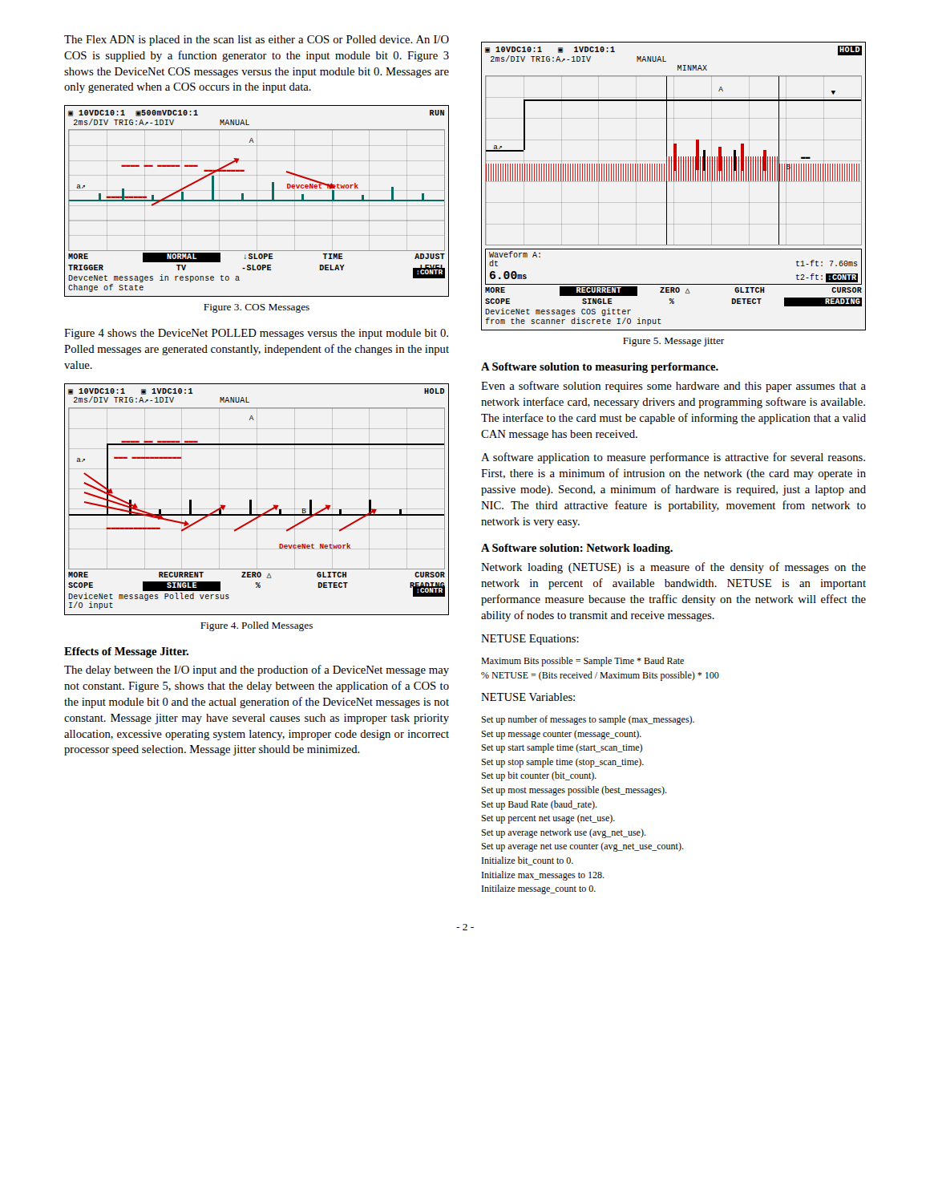The Flex ADN is placed in the scan list as either a COS or Polled device. An I/O COS is supplied by a function generator to the input module bit 0. Figure 3 shows the DeviceNet COS messages versus the input module bit 0. Messages are only generated when a COS occurs in the input data.
▣ 10VDC10:1 ▣500mVDC10:1 RUN
2ms/DIV TRIG:A↗-1DIV MANUAL
a↗
A
▬▬▬▬ ▬▬ ▬▬▬▬▬ ▬▬▬
▬▬▬▬▬▬▬▬▬
▬▬▬▬▬▬▬▬▬
DevceNet Network
↕CONTR
MORE NORMAL ↓SLOPE TIME ADJUST
TRIGGER TV -SLOPE DELAY LEVEL
DevceNet messages in response to a
Change of State
Figure 3. COS Messages
Figure 4 shows the DeviceNet POLLED messages versus the input module bit 0. Polled messages are generated constantly, independent of the changes in the input value.
▣ 10VDC10:1 ▣ 1VDC10:1 HOLD
2ms/DIV TRIG:A↗-1DIV MANUAL
a↗
A
B
▬▬▬▬ ▬▬ ▬▬▬▬▬ ▬▬▬
▬▬▬ ▬▬▬▬▬▬▬▬▬▬▬
▬▬▬▬▬▬▬▬▬▬▬▬
DevceNet Network
↕CONTR
MORE RECURRENT ZERO △ GLITCH CURSOR
SCOPE SINGLE % DETECT READING
DeviceNet messages Polled versus
I/O input
Figure 4. Polled Messages
Effects of Message Jitter.
The delay between the I/O input and the production of a DeviceNet message may not constant. Figure 5, shows that the delay between the application of a COS to the input module bit 0 and the actual generation of the DeviceNet messages is not constant. Message jitter may have several causes such as improper task priority allocation, excessive operating system latency, improper code design or incorrect processor speed selection. Message jitter should be minimized.
▣ 10VDC10:1 ▣ 1VDC10:1 HOLD
2ms/DIV TRIG:A↗-1DIV MANUAL
MINMAX
a↗
A
B
▬▬
▼
Waveform A:
dt t1-ft: 7.60ms
6.00ms t2-ft: 13.6ms
↕CONTR
MORE RECURRENT ZERO △ GLITCH CURSOR
SCOPE SINGLE % DETECT READING
DeviceNet messages COS gitter
from the scanner discrete I/O input
Figure 5. Message jitter
A Software solution to measuring performance.
Even a software solution requires some hardware and this paper assumes that a network interface card, necessary drivers and programming software is available. The interface to the card must be capable of informing the application that a valid CAN message has been received.
A software application to measure performance is attractive for several reasons. First, there is a minimum of intrusion on the network (the card may operate in passive mode). Second, a minimum of hardware is required, just a laptop and NIC. The third attractive feature is portability, movement from network to network is very easy.
A Software solution: Network loading.
Network loading (NETUSE) is a measure of the density of messages on the network in percent of available bandwidth. NETUSE is an important performance measure because the traffic density on the network will effect the ability of nodes to transmit and receive messages.
NETUSE Equations:
Maximum Bits possible = Sample Time * Baud Rate
% NETUSE = (Bits received / Maximum Bits possible) * 100
NETUSE Variables:
Set up number of messages to sample (max_messages).
Set up message counter (message_count).
Set up start sample time (start_scan_time)
Set up stop sample time (stop_scan_time).
Set up bit counter (bit_count).
Set up most messages possible (best_messages).
Set up Baud Rate (baud_rate).
Set up percent net usage (net_use).
Set up average network use (avg_net_use).
Set up average net use counter (avg_net_use_count).
Initialize bit_count to 0.
Initialize max_messages to 128.
Initilaize message_count to 0.
- 2 -